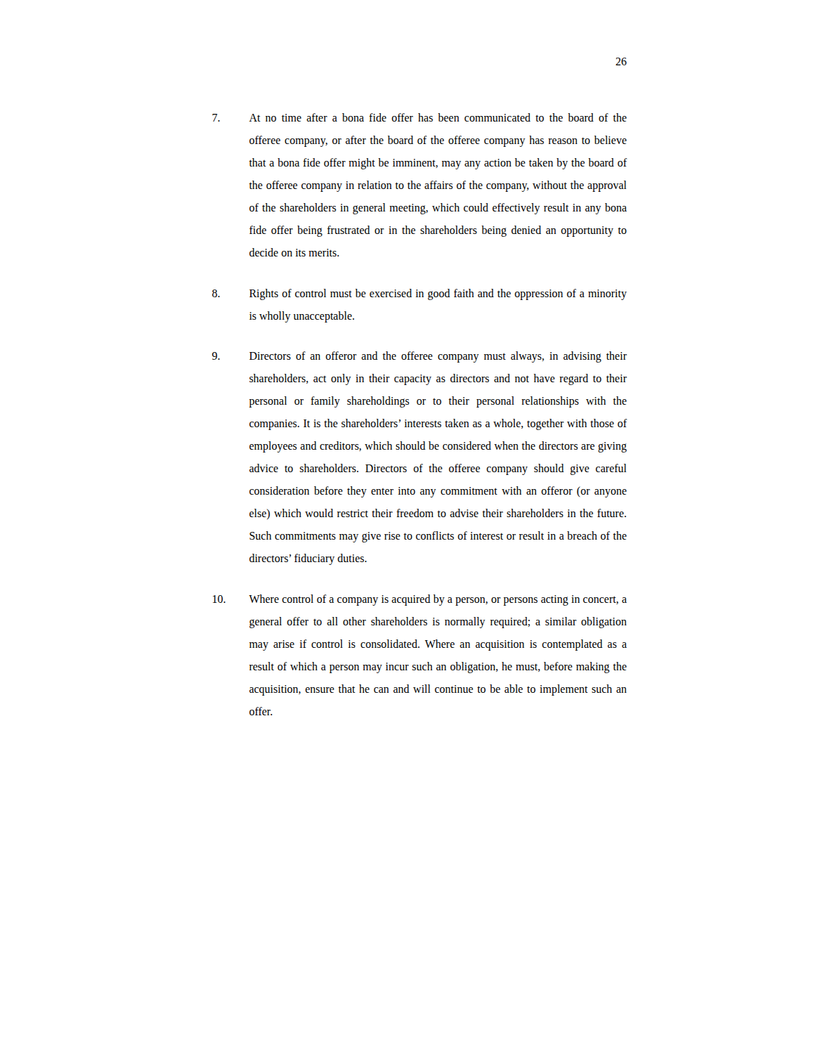26
7. At no time after a bona fide offer has been communicated to the board of the offeree company, or after the board of the offeree company has reason to believe that a bona fide offer might be imminent, may any action be taken by the board of the offeree company in relation to the affairs of the company, without the approval of the shareholders in general meeting, which could effectively result in any bona fide offer being frustrated or in the shareholders being denied an opportunity to decide on its merits.
8. Rights of control must be exercised in good faith and the oppression of a minority is wholly unacceptable.
9. Directors of an offeror and the offeree company must always, in advising their shareholders, act only in their capacity as directors and not have regard to their personal or family shareholdings or to their personal relationships with the companies. It is the shareholders’ interests taken as a whole, together with those of employees and creditors, which should be considered when the directors are giving advice to shareholders. Directors of the offeree company should give careful consideration before they enter into any commitment with an offeror (or anyone else) which would restrict their freedom to advise their shareholders in the future. Such commitments may give rise to conflicts of interest or result in a breach of the directors’ fiduciary duties.
10. Where control of a company is acquired by a person, or persons acting in concert, a general offer to all other shareholders is normally required; a similar obligation may arise if control is consolidated. Where an acquisition is contemplated as a result of which a person may incur such an obligation, he must, before making the acquisition, ensure that he can and will continue to be able to implement such an offer.